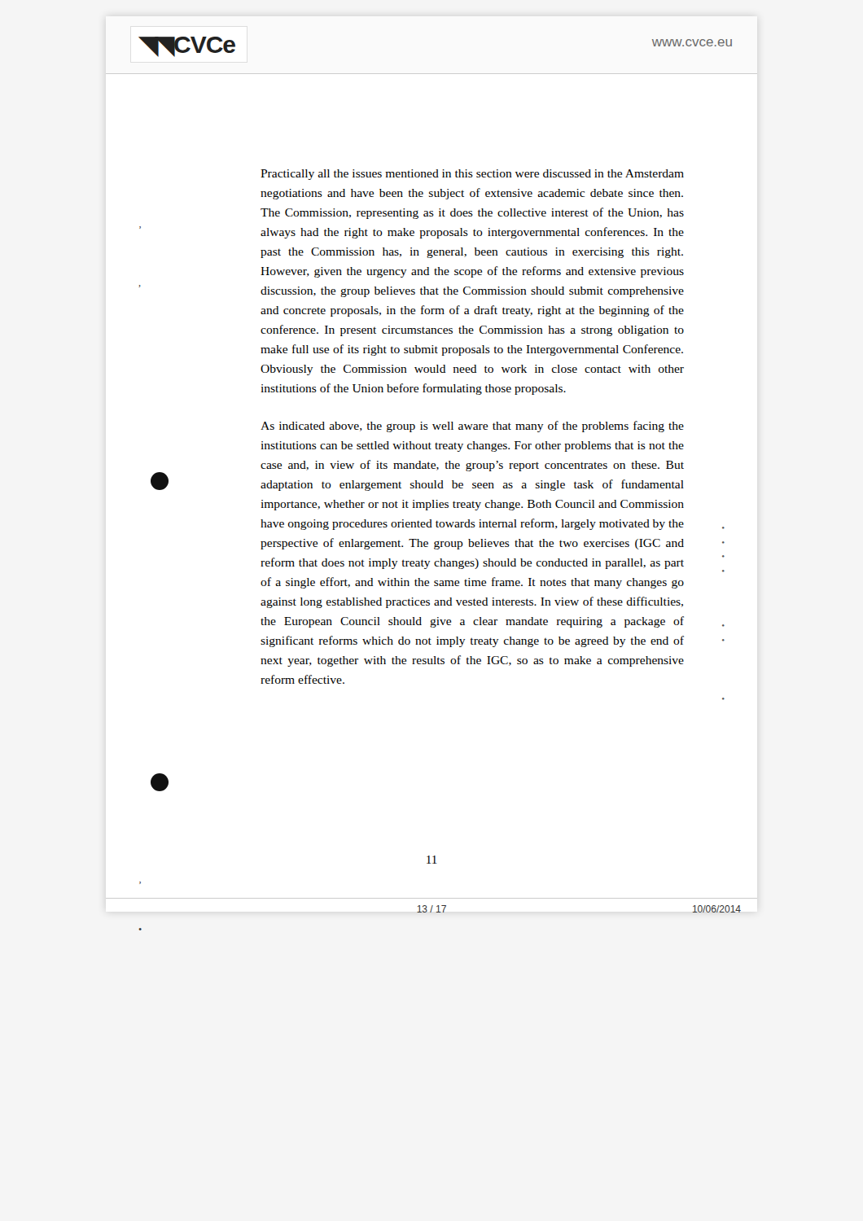◥◥CVCe
www.cvce.eu
’
,
’
•
•
•
•
•
•
•
•
Practically all the issues mentioned in this section were discussed in the Amsterdam negotiations and have been the subject of extensive academic debate since then. The Commission, representing as it does the collective interest of the Union, has always had the right to make proposals to intergovernmental conferences. In the past the Commission has, in general, been cautious in exercising this right. However, given the urgency and the scope of the reforms and extensive previous discussion, the group believes that the Commission should submit comprehensive and concrete proposals, in the form of a draft treaty, right at the beginning of the conference. In present circumstances the Commission has a strong obligation to make full use of its right to submit proposals to the Intergovernmental Conference. Obviously the Commission would need to work in close contact with other institutions of the Union before formulating those proposals.
As indicated above, the group is well aware that many of the problems facing the institutions can be settled without treaty changes. For other problems that is not the case and, in view of its mandate, the group’s report concentrates on these. But adaptation to enlargement should be seen as a single task of fundamental importance, whether or not it implies treaty change. Both Council and Commission have ongoing procedures oriented towards internal reform, largely motivated by the perspective of enlargement. The group believes that the two exercises (IGC and reform that does not imply treaty changes) should be conducted in parallel, as part of a single effort, and within the same time frame. It notes that many changes go against long established practices and vested interests. In view of these difficulties, the European Council should give a clear mandate requiring a package of significant reforms which do not imply treaty change to be agreed by the end of next year, together with the results of the IGC, so as to make a comprehensive reform effective.
11
13 / 17 10/06/2014